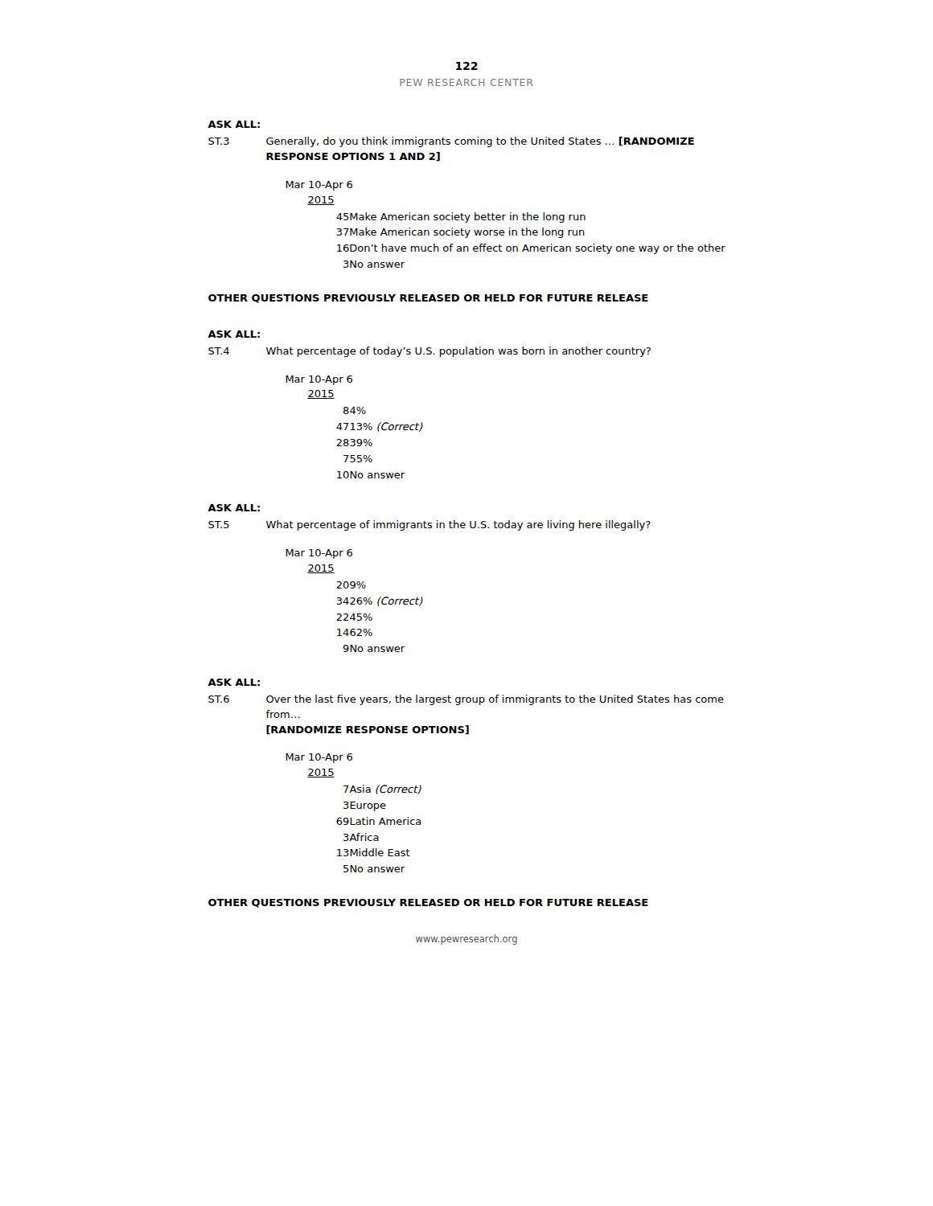122
PEW RESEARCH CENTER
ASK ALL:
ST.3
Generally, do you think immigrants coming to the United States … [RANDOMIZE RESPONSE OPTIONS 1 AND 2]
Mar 10-Apr 6
2015
| 45 | Make American society better in the long run |
| 37 | Make American society worse in the long run |
| 16 | Don’t have much of an effect on American society one way or the other |
| 3 | No answer |
OTHER QUESTIONS PREVIOUSLY RELEASED OR HELD FOR FUTURE RELEASE
ASK ALL:
ST.4
What percentage of today’s U.S. population was born in another country?
Mar 10-Apr 6
2015
| 8 | 4% |
| 47 | 13% (Correct) |
| 28 | 39% |
| 7 | 55% |
| 10 | No answer |
ASK ALL:
ST.5
What percentage of immigrants in the U.S. today are living here illegally?
Mar 10-Apr 6
2015
| 20 | 9% |
| 34 | 26% (Correct) |
| 22 | 45% |
| 14 | 62% |
| 9 | No answer |
ASK ALL:
ST.6
Over the last five years, the largest group of immigrants to the United States has come from…
[RANDOMIZE RESPONSE OPTIONS]
Mar 10-Apr 6
2015
| 7 | Asia (Correct) |
| 3 | Europe |
| 69 | Latin America |
| 3 | Africa |
| 13 | Middle East |
| 5 | No answer |
OTHER QUESTIONS PREVIOUSLY RELEASED OR HELD FOR FUTURE RELEASE
www.pewresearch.org